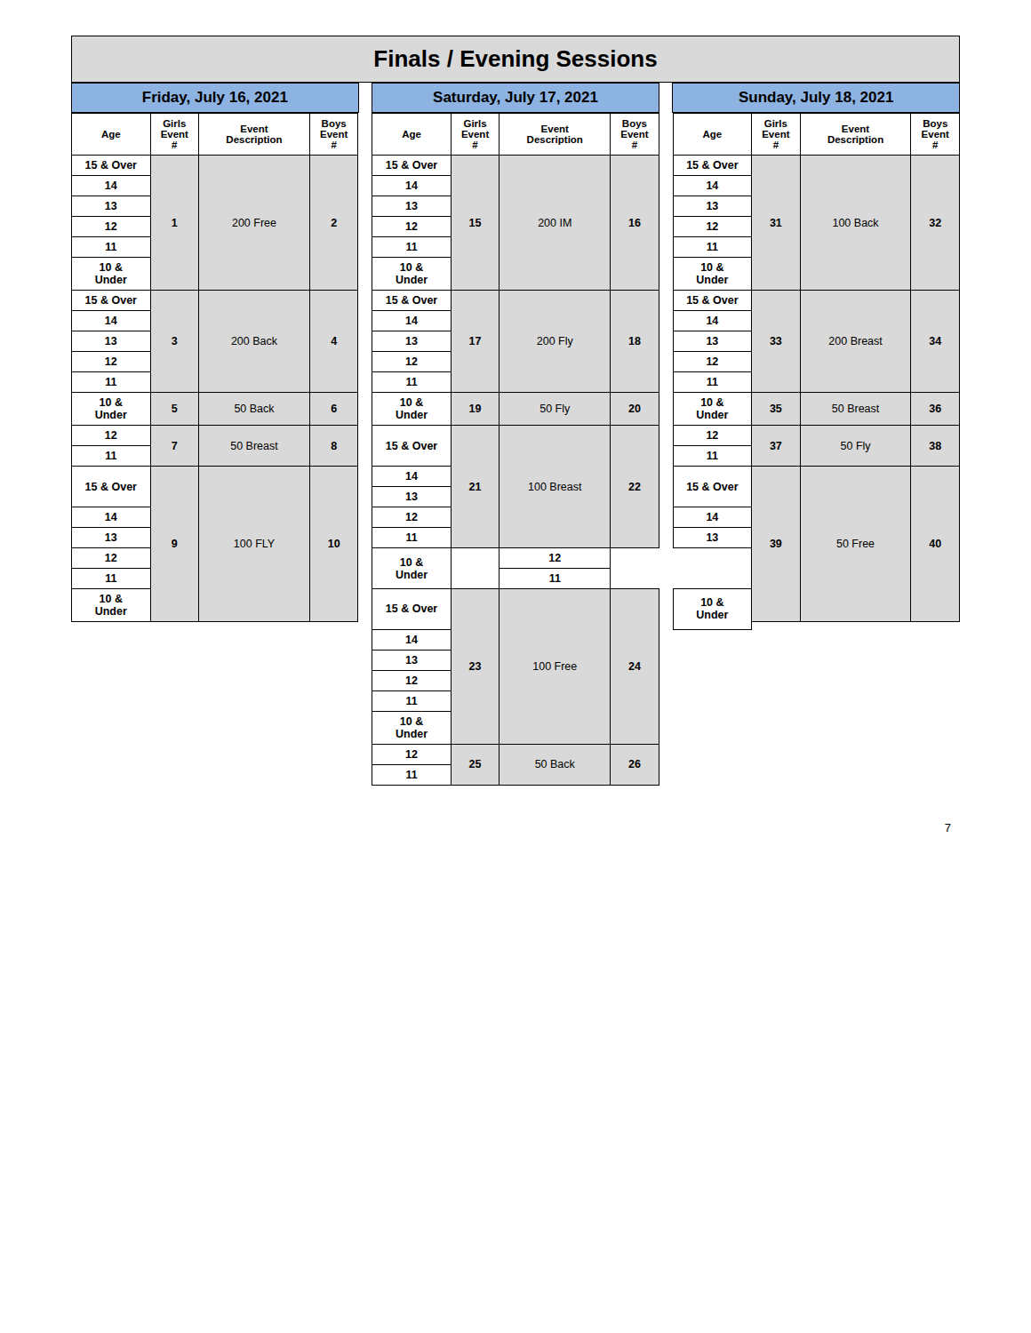Finals / Evening Sessions
| Friday, July 16, 2021 | | Saturday, July 17, 2021 | | Sunday, July 18, 2021 |
| Age | Girls Event # | Event Description | Boys Event # | | Age | Girls Event # | Event Description | Boys Event # | | Age | Girls Event # | Event Description | Boys Event # |
| 15 & Over | 1 | 200 Free | 2 | | 15 & Over | 15 | 200 IM | 16 | | 15 & Over | 31 | 100 Back | 32 |
| 14 | | 14 | | 14 |
| 13 | | 13 | | 13 |
| 12 | | 12 | | 12 |
| 11 | | 11 | | 11 |
| 10 & Under | | 10 & Under | | 10 & Under |
| 15 & Over | 3 | 200 Back | 4 | | 15 & Over | 17 | 200 Fly | 18 | | 15 & Over | 33 | 200 Breast | 34 |
| 14 | | 14 | | 14 |
| 13 | | 13 | | 13 |
| 12 | | 12 | | 12 |
| 11 | | 11 | | 11 |
| 10 & Under | 5 | 50 Back | 6 | | 10 & Under | 19 | 50 Fly | 20 | | 10 & Under | 35 | 50 Breast | 36 |
| 12 | 7 | 50 Breast | 8 | | 15 & Over | 21 | 100 Breast | 22 | | 12 | 37 | 50 Fly | 38 |
| 11 | | | 11 |
| 15 & Over | 9 | 100 FLY | 10 | | 14 | | 15 & Over | 39 | 50 Free | 40 |
| | 13 | |
| 14 | | 12 | | 14 |
| 13 | | 11 | | 13 |
| 12 | | 10 & Under | | 12 |
| 11 | | | 11 |
| 10 & Under | | 15 & Over | 23 | 100 Free | 24 | | 10 & Under |
| | | | | | 14 | | | | | |
| | | | | | 13 | | | | | |
| | | | | | 12 | | | | | |
| | | | | | 11 | | | | | |
| | | | | | 10 & Under | | | | | |
| | | | | | 12 | 25 | 50 Back | 26 | | | | | |
| | | | | | 11 | | | | | |
7